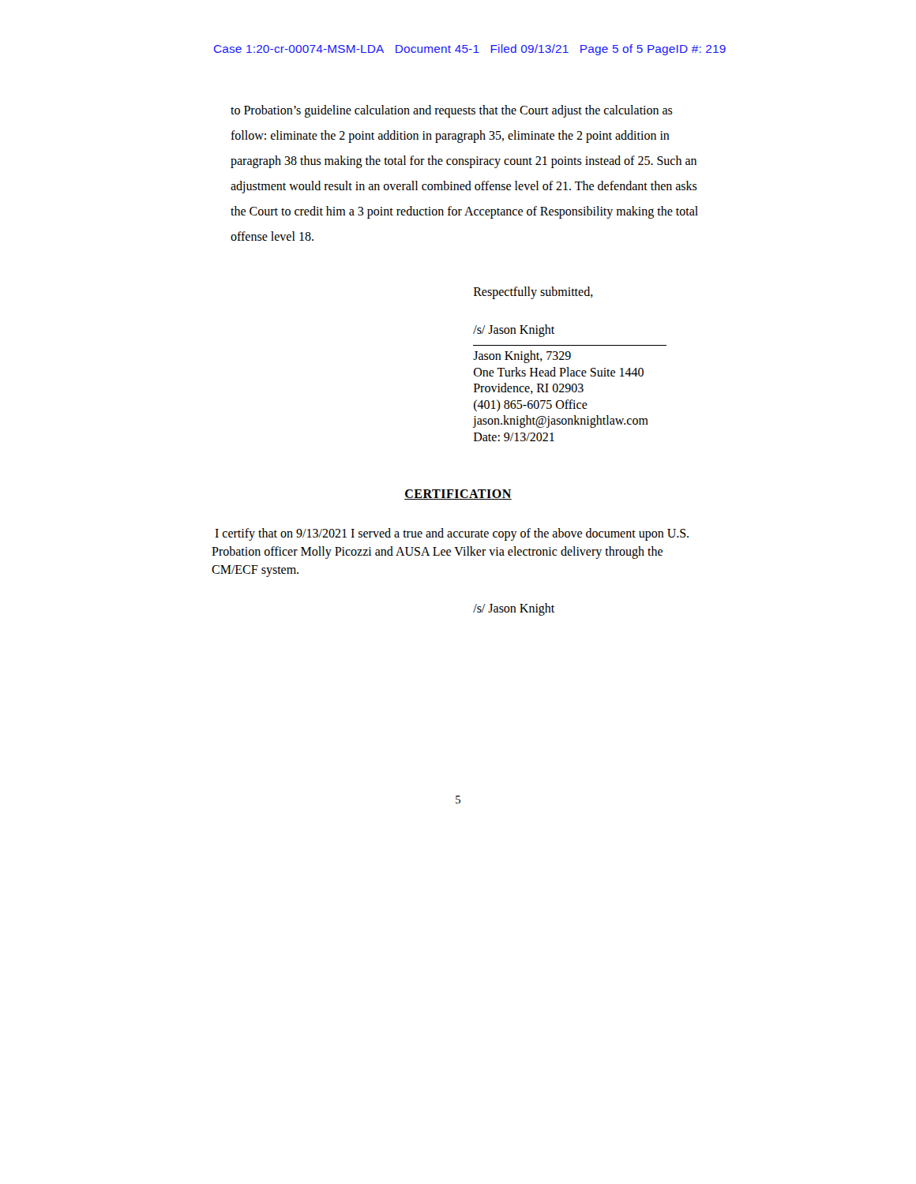Case 1:20-cr-00074-MSM-LDA Document 45-1 Filed 09/13/21 Page 5 of 5 PageID #: 219
to Probation’s guideline calculation and requests that the Court adjust the calculation as follow: eliminate the 2 point addition in paragraph 35, eliminate the 2 point addition in paragraph 38 thus making the total for the conspiracy count 21 points instead of 25. Such an adjustment would result in an overall combined offense level of 21. The defendant then asks the Court to credit him a 3 point reduction for Acceptance of Responsibility making the total offense level 18.
Respectfully submitted,
/s/ Jason Knight
Jason Knight, 7329
One Turks Head Place Suite 1440
Providence, RI 02903
(401) 865-6075 Office
jason.knight@jasonknightlaw.com
Date: 9/13/2021
CERTIFICATION
I certify that on 9/13/2021 I served a true and accurate copy of the above document upon U.S. Probation officer Molly Picozzi and AUSA Lee Vilker via electronic delivery through the CM/ECF system.
/s/ Jason Knight
5